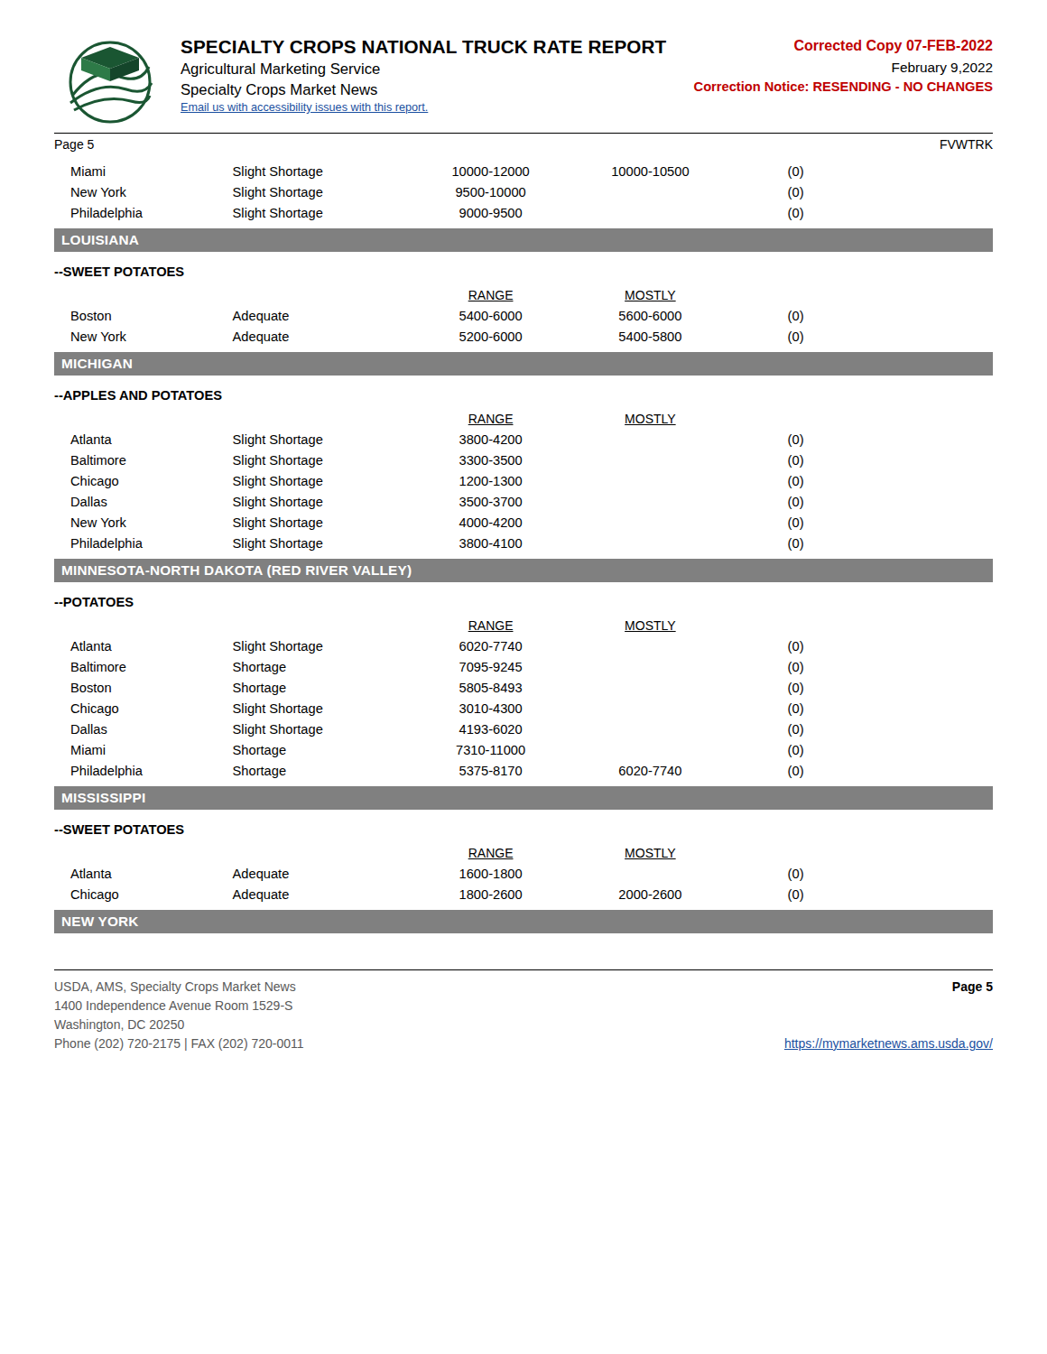SPECIALTY CROPS NATIONAL TRUCK RATE REPORT
Agricultural Marketing Service
Specialty Crops Market News
Email us with accessibility issues with this report.
Corrected Copy 07-FEB-2022
February 9,2022
Correction Notice: RESENDING - NO CHANGES
Page 5 FVWTRK
| Miami | Slight Shortage | 10000-12000 | 10000-10500 | (0) | |
| New York | Slight Shortage | 9500-10000 | | (0) | |
| Philadelphia | Slight Shortage | 9000-9500 | | (0) | |
LOUISIANA
--SWEET POTATOES
| | | RANGE | MOSTLY | | |
| Boston | Adequate | 5400-6000 | 5600-6000 | (0) | |
| New York | Adequate | 5200-6000 | 5400-5800 | (0) | |
MICHIGAN
--APPLES AND POTATOES
| | | RANGE | MOSTLY | | |
| Atlanta | Slight Shortage | 3800-4200 | | (0) | |
| Baltimore | Slight Shortage | 3300-3500 | | (0) | |
| Chicago | Slight Shortage | 1200-1300 | | (0) | |
| Dallas | Slight Shortage | 3500-3700 | | (0) | |
| New York | Slight Shortage | 4000-4200 | | (0) | |
| Philadelphia | Slight Shortage | 3800-4100 | | (0) | |
MINNESOTA-NORTH DAKOTA (RED RIVER VALLEY)
--POTATOES
| | | RANGE | MOSTLY | | |
| Atlanta | Slight Shortage | 6020-7740 | | (0) | |
| Baltimore | Shortage | 7095-9245 | | (0) | |
| Boston | Shortage | 5805-8493 | | (0) | |
| Chicago | Slight Shortage | 3010-4300 | | (0) | |
| Dallas | Slight Shortage | 4193-6020 | | (0) | |
| Miami | Shortage | 7310-11000 | | (0) | |
| Philadelphia | Shortage | 5375-8170 | 6020-7740 | (0) | |
MISSISSIPPI
--SWEET POTATOES
| | | RANGE | MOSTLY | | |
| Atlanta | Adequate | 1600-1800 | | (0) | |
| Chicago | Adequate | 1800-2600 | 2000-2600 | (0) | |
NEW YORK
USDA, AMS, Specialty Crops Market News
1400 Independence Avenue Room 1529-S
Washington, DC 20250
Phone (202) 720-2175 | FAX (202) 720-0011
Page 5
https://mymarketnews.ams.usda.gov/